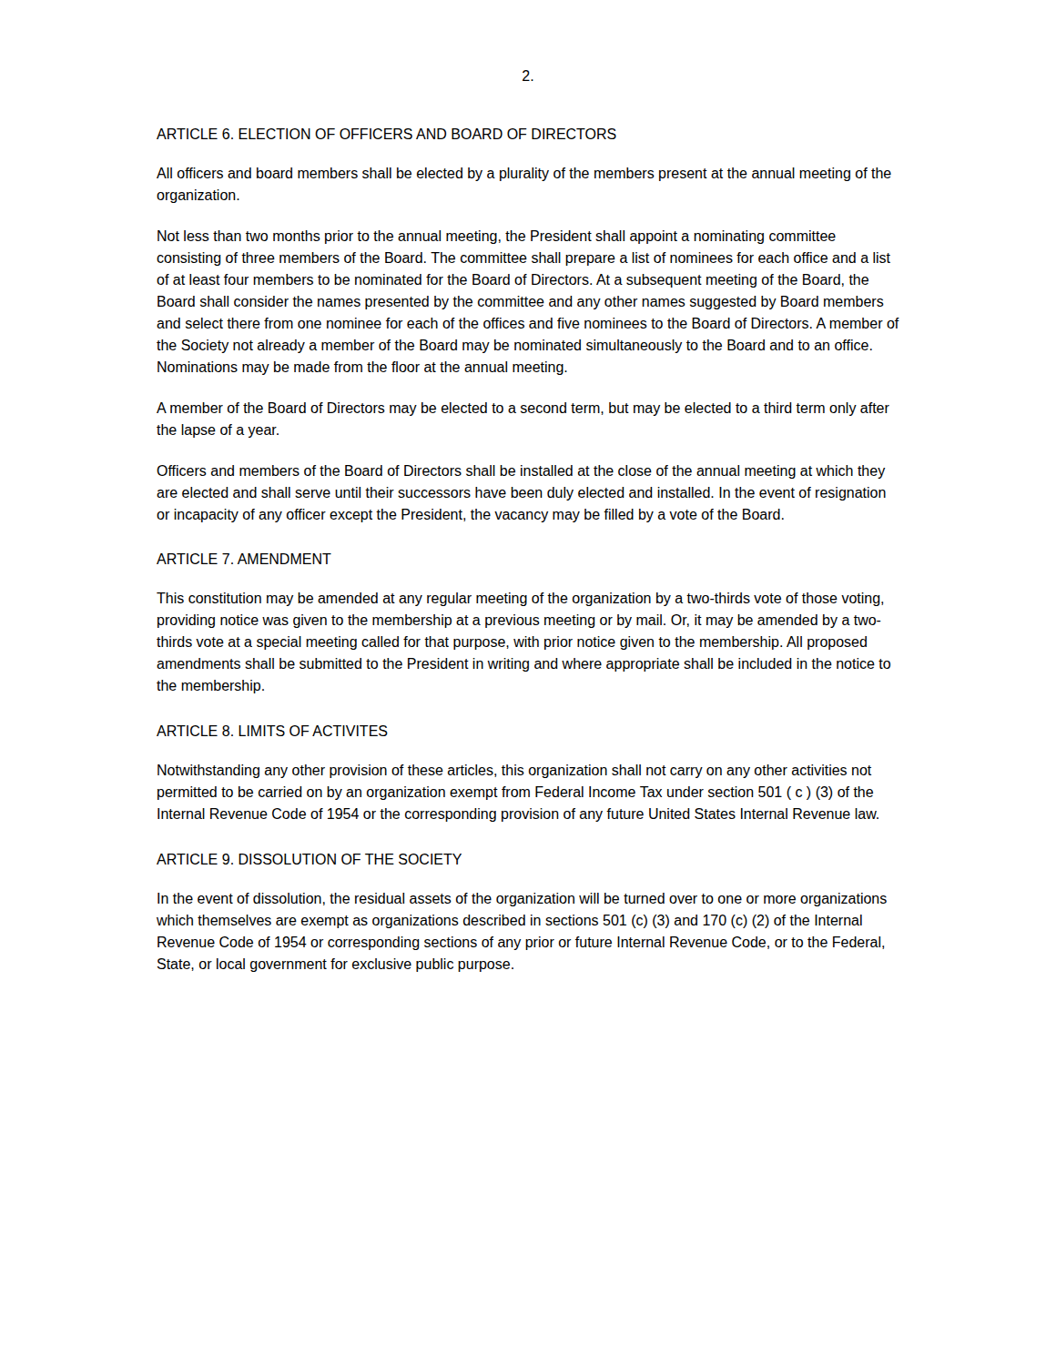2.
ARTICLE 6. ELECTION OF OFFICERS AND BOARD OF DIRECTORS
All officers and board members shall be elected by a plurality of the members present at the annual meeting of the organization.
Not less than two months prior to the annual meeting, the President shall appoint a nominating committee consisting of three members of the Board. The committee shall prepare a list of nominees for each office and a list of at least four members to be nominated for the Board of Directors. At a subsequent meeting of the Board, the Board shall consider the names presented by the committee and any other names suggested by Board members and select there from one nominee for each of the offices and five nominees to the Board of Directors. A member of the Society not already a member of the Board may be nominated simultaneously to the Board and to an office. Nominations may be made from the floor at the annual meeting.
A member of the Board of Directors may be elected to a second term, but may be elected to a third term only after the lapse of a year.
Officers and members of the Board of Directors shall be installed at the close of the annual meeting at which they are elected and shall serve until their successors have been duly elected and installed. In the event of resignation or incapacity of any officer except the President, the vacancy may be filled by a vote of the Board.
ARTICLE 7. AMENDMENT
This constitution may be amended at any regular meeting of the organization by a two-thirds vote of those voting, providing notice was given to the membership at a previous meeting or by mail. Or, it may be amended by a two-thirds vote at a special meeting called for that purpose, with prior notice given to the membership. All proposed amendments shall be submitted to the President in writing and where appropriate shall be included in the notice to the membership.
ARTICLE 8. LIMITS OF ACTIVITES
Notwithstanding any other provision of these articles, this organization shall not carry on any other activities not permitted to be carried on by an organization exempt from Federal Income Tax under section 501 ( c ) (3) of the Internal Revenue Code of 1954 or the corresponding provision of any future United States Internal Revenue law.
ARTICLE 9. DISSOLUTION OF THE SOCIETY
In the event of dissolution, the residual assets of the organization will be turned over to one or more organizations which themselves are exempt as organizations described in sections 501 (c) (3) and 170 (c) (2) of the Internal Revenue Code of 1954 or corresponding sections of any prior or future Internal Revenue Code, or to the Federal, State, or local government for exclusive public purpose.